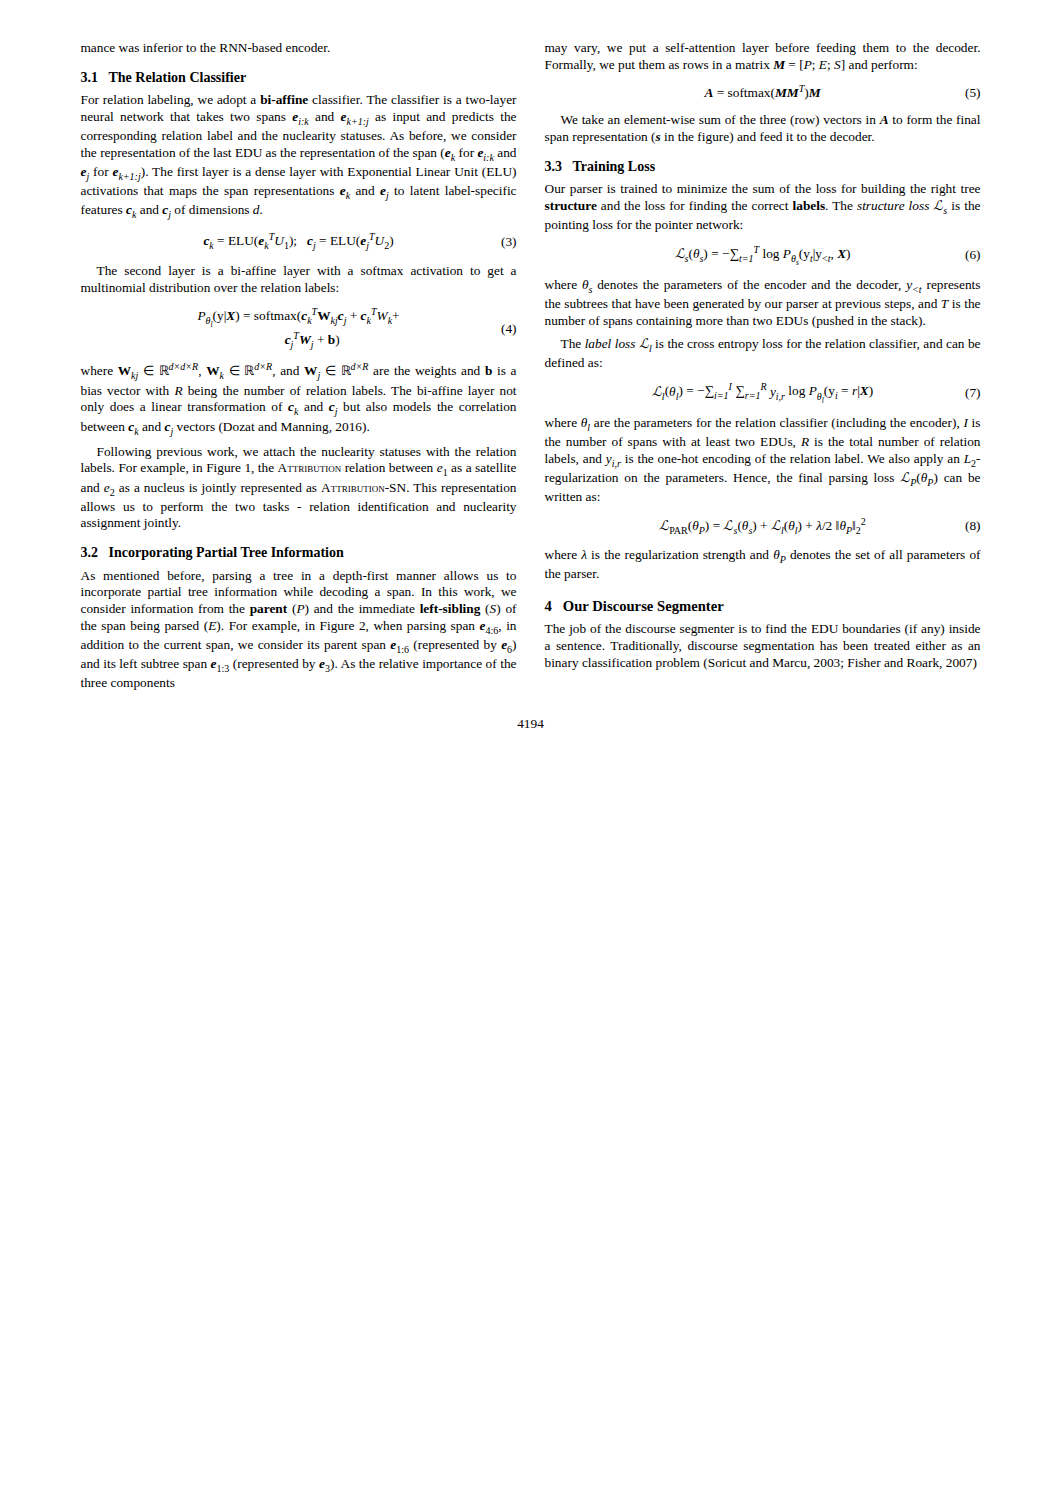mance was inferior to the RNN-based encoder.
3.1 The Relation Classifier
For relation labeling, we adopt a bi-affine classifier. The classifier is a two-layer neural network that takes two spans ei:k and ek+1:j as input and predicts the corresponding relation label and the nuclearity statuses. As before, we consider the representation of the last EDU as the representation of the span (ek for ei:k and ej for ek+1:j). The first layer is a dense layer with Exponential Linear Unit (ELU) activations that maps the span representations ek and ej to latent label-specific features ck and cj of dimensions d.
ck = ELU(ekTU1); cj = ELU(ejTU2) (3)
The second layer is a bi-affine layer with a softmax activation to get a multinomial distribution over the relation labels:
Pθl(y|X) = softmax(ckTWkjcj + ckTWk+ cjTWj + b) (4)
where Wkj ∈ ℝd×d×R, Wk ∈ ℝd×R, and Wj ∈ ℝd×R are the weights and b is a bias vector with R being the number of relation labels. The bi-affine layer not only does a linear transformation of ck and cj but also models the correlation between ck and cj vectors (Dozat and Manning, 2016).
Following previous work, we attach the nuclearity statuses with the relation labels. For example, in Figure 1, the Attribution relation between e1 as a satellite and e2 as a nucleus is jointly represented as Attribution-SN. This representation allows us to perform the two tasks - relation identification and nuclearity assignment jointly.
3.2 Incorporating Partial Tree Information
As mentioned before, parsing a tree in a depth-first manner allows us to incorporate partial tree information while decoding a span. In this work, we consider information from the parent (P) and the immediate left-sibling (S) of the span being parsed (E). For example, in Figure 2, when parsing span e4:6, in addition to the current span, we consider its parent span e1:6 (represented by e6) and its left subtree span e1:3 (represented by e3). As the relative importance of the three components
may vary, we put a self-attention layer before feeding them to the decoder. Formally, we put them as rows in a matrix M = [P; E; S] and perform:
A = softmax(MMT)M (5)
We take an element-wise sum of the three (row) vectors in A to form the final span representation (s in the figure) and feed it to the decoder.
3.3 Training Loss
Our parser is trained to minimize the sum of the loss for building the right tree structure and the loss for finding the correct labels. The structure loss ℒs is the pointing loss for the pointer network:
ℒs(θs) = −∑t=1T log Pθs(yt|y<t, X) (6)
where θs denotes the parameters of the encoder and the decoder, y<t represents the subtrees that have been generated by our parser at previous steps, and T is the number of spans containing more than two EDUs (pushed in the stack).
The label loss ℒl is the cross entropy loss for the relation classifier, and can be defined as:
ℒl(θl) = −∑i=1I ∑r=1R yi,r log Pθl(yi = r|X) (7)
where θl are the parameters for the relation classifier (including the encoder), I is the number of spans with at least two EDUs, R is the total number of relation labels, and yi,r is the one-hot encoding of the relation label. We also apply an L2-regularization on the parameters. Hence, the final parsing loss ℒP(θP) can be written as:
ℒPAR(θP) = ℒs(θs) + ℒl(θl) + λ/2 ‖θP‖22 (8)
where λ is the regularization strength and θP denotes the set of all parameters of the parser.
4 Our Discourse Segmenter
The job of the discourse segmenter is to find the EDU boundaries (if any) inside a sentence. Traditionally, discourse segmentation has been treated either as an binary classification problem (Soricut and Marcu, 2003; Fisher and Roark, 2007)
4194